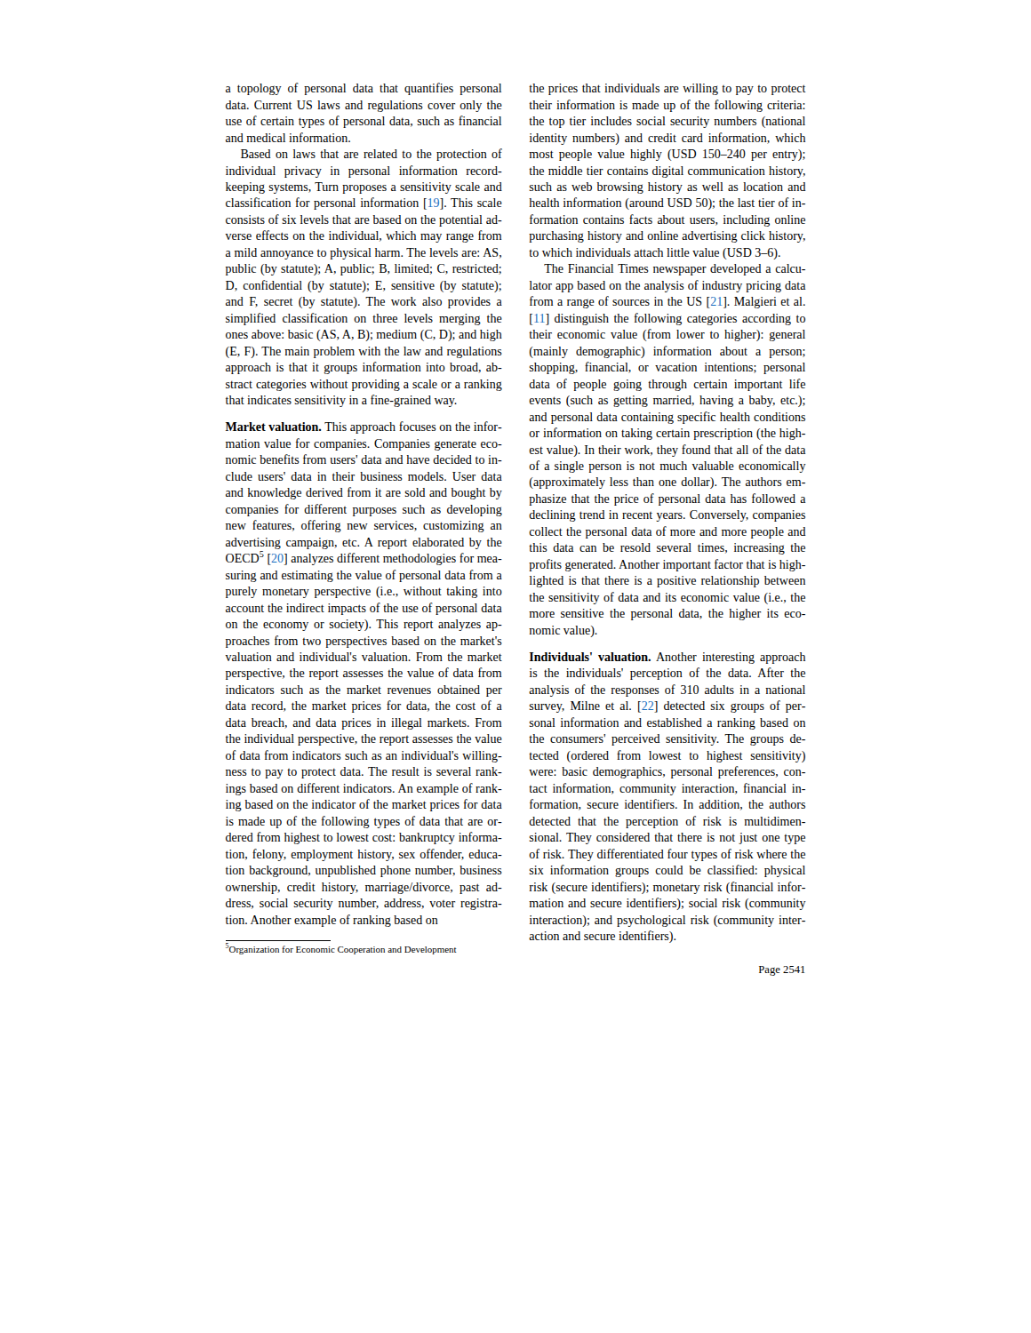a topology of personal data that quantifies personal data. Current US laws and regulations cover only the use of certain types of personal data, such as financial and medical information.
Based on laws that are related to the protection of individual privacy in personal information record-keeping systems, Turn proposes a sensitivity scale and classification for personal information [19]. This scale consists of six levels that are based on the potential adverse effects on the individual, which may range from a mild annoyance to physical harm. The levels are: AS, public (by statute); A, public; B, limited; C, restricted; D, confidential (by statute); E, sensitive (by statute); and F, secret (by statute). The work also provides a simplified classification on three levels merging the ones above: basic (AS, A, B); medium (C, D); and high (E, F). The main problem with the law and regulations approach is that it groups information into broad, abstract categories without providing a scale or a ranking that indicates sensitivity in a fine-grained way.
Market valuation. This approach focuses on the information value for companies. Companies generate economic benefits from users' data and have decided to include users' data in their business models. User data and knowledge derived from it are sold and bought by companies for different purposes such as developing new features, offering new services, customizing an advertising campaign, etc. A report elaborated by the OECD5 [20] analyzes different methodologies for measuring and estimating the value of personal data from a purely monetary perspective (i.e., without taking into account the indirect impacts of the use of personal data on the economy or society). This report analyzes approaches from two perspectives based on the market's valuation and individual's valuation. From the market perspective, the report assesses the value of data from indicators such as the market revenues obtained per data record, the market prices for data, the cost of a data breach, and data prices in illegal markets. From the individual perspective, the report assesses the value of data from indicators such as an individual's willingness to pay to protect data. The result is several rankings based on different indicators. An example of ranking based on the indicator of the market prices for data is made up of the following types of data that are ordered from highest to lowest cost: bankruptcy information, felony, employment history, sex offender, education background, unpublished phone number, business ownership, credit history, marriage/divorce, past address, social security number, address, voter registration. Another example of ranking based on
5Organization for Economic Cooperation and Development
the prices that individuals are willing to pay to protect their information is made up of the following criteria: the top tier includes social security numbers (national identity numbers) and credit card information, which most people value highly (USD 150–240 per entry); the middle tier contains digital communication history, such as web browsing history as well as location and health information (around USD 50); the last tier of information contains facts about users, including online purchasing history and online advertising click history, to which individuals attach little value (USD 3–6).
The Financial Times newspaper developed a calculator app based on the analysis of industry pricing data from a range of sources in the US [21]. Malgieri et al. [11] distinguish the following categories according to their economic value (from lower to higher): general (mainly demographic) information about a person; shopping, financial, or vacation intentions; personal data of people going through certain important life events (such as getting married, having a baby, etc.); and personal data containing specific health conditions or information on taking certain prescription (the highest value). In their work, they found that all of the data of a single person is not much valuable economically (approximately less than one dollar). The authors emphasize that the price of personal data has followed a declining trend in recent years. Conversely, companies collect the personal data of more and more people and this data can be resold several times, increasing the profits generated. Another important factor that is highlighted is that there is a positive relationship between the sensitivity of data and its economic value (i.e., the more sensitive the personal data, the higher its economic value).
Individuals' valuation. Another interesting approach is the individuals' perception of the data. After the analysis of the responses of 310 adults in a national survey, Milne et al. [22] detected six groups of personal information and established a ranking based on the consumers' perceived sensitivity. The groups detected (ordered from lowest to highest sensitivity) were: basic demographics, personal preferences, contact information, community interaction, financial information, secure identifiers. In addition, the authors detected that the perception of risk is multidimensional. They considered that there is not just one type of risk. They differentiated four types of risk where the six information groups could be classified: physical risk (secure identifiers); monetary risk (financial information and secure identifiers); social risk (community interaction); and psychological risk (community interaction and secure identifiers).
Page 2541